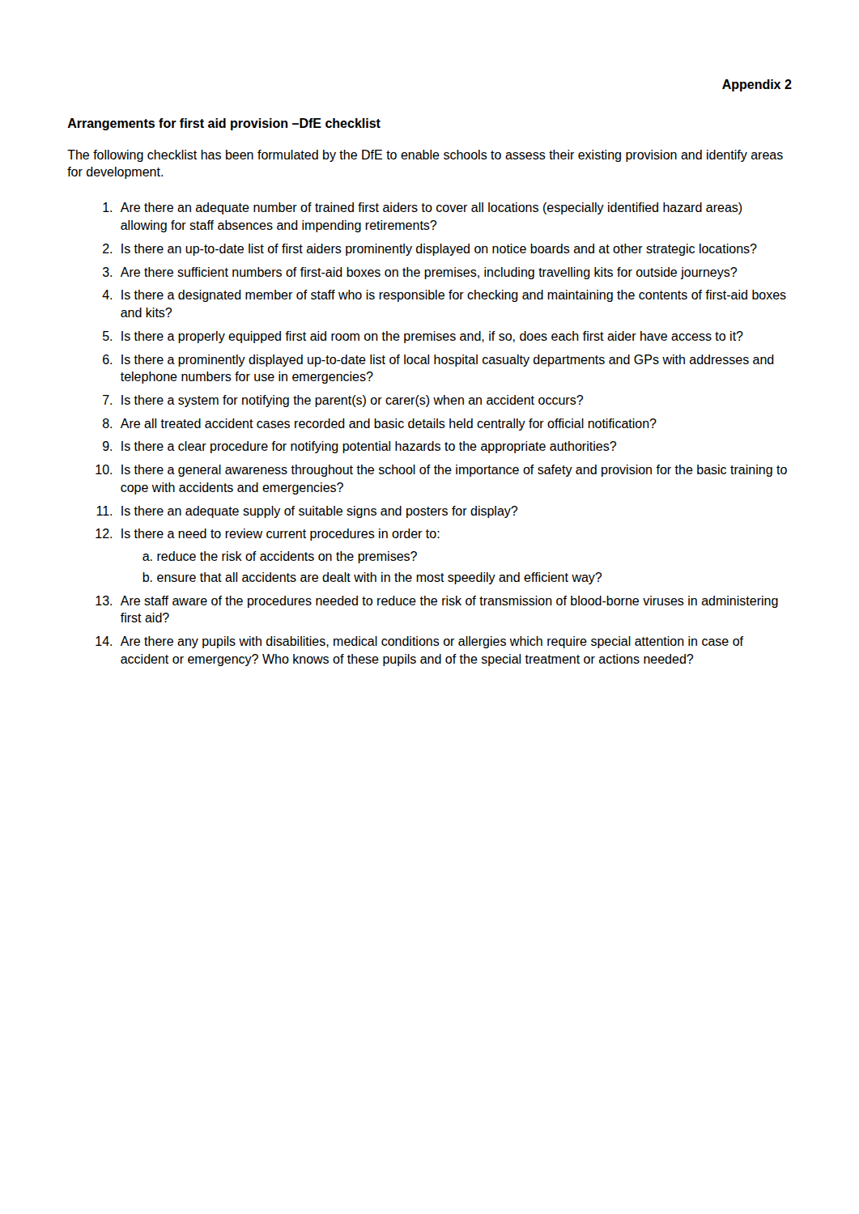Appendix 2
Arrangements for first aid provision –DfE checklist
The following checklist has been formulated by the DfE to enable schools to assess their existing provision and identify areas for development.
Are there an adequate number of trained first aiders to cover all locations (especially identified hazard areas) allowing for staff absences and impending retirements?
Is there an up-to-date list of first aiders prominently displayed on notice boards and at other strategic locations?
Are there sufficient numbers of first-aid boxes on the premises, including travelling kits for outside journeys?
Is there a designated member of staff who is responsible for checking and maintaining the contents of first-aid boxes and kits?
Is there a properly equipped first aid room on the premises and, if so, does each first aider have access to it?
Is there a prominently displayed up-to-date list of local hospital casualty departments and GPs with addresses and telephone numbers for use in emergencies?
Is there a system for notifying the parent(s) or carer(s) when an accident occurs?
Are all treated accident cases recorded and basic details held centrally for official notification?
Is there a clear procedure for notifying potential hazards to the appropriate authorities?
Is there a general awareness throughout the school of the importance of safety and provision for the basic training to cope with accidents and emergencies?
Is there an adequate supply of suitable signs and posters for display?
Is there a need to review current procedures in order to:
reduce the risk of accidents on the premises?
ensure that all accidents are dealt with in the most speedily and efficient way?
Are staff aware of the procedures needed to reduce the risk of transmission of blood-borne viruses in administering first aid?
Are there any pupils with disabilities, medical conditions or allergies which require special attention in case of accident or emergency? Who knows of these pupils and of the special treatment or actions needed?